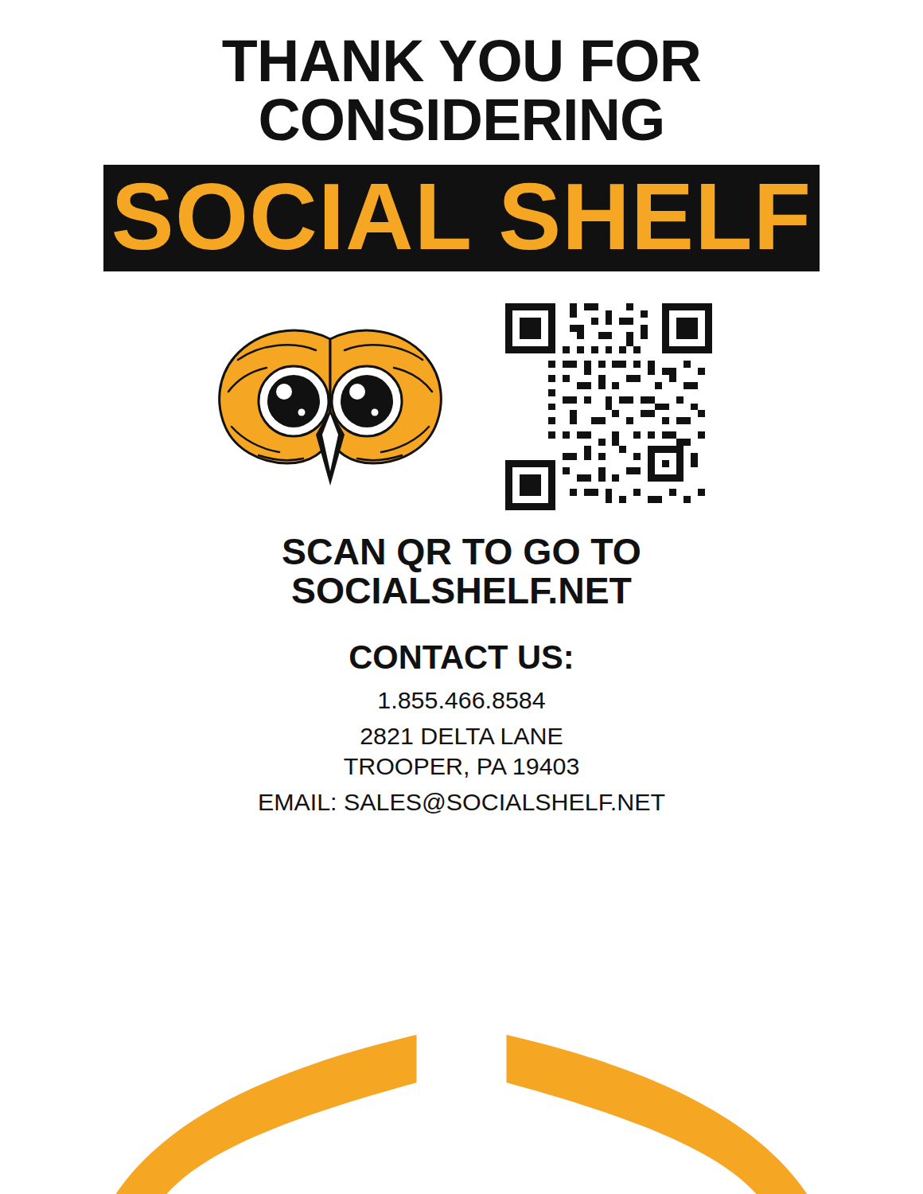Thank you for considering
Social Shelf
Scan QR to go to socialshelf.net
Contact us:
1.855.466.8584
2821 Delta Lane
Trooper, PA 19403
Email: sales@socialshelf.net